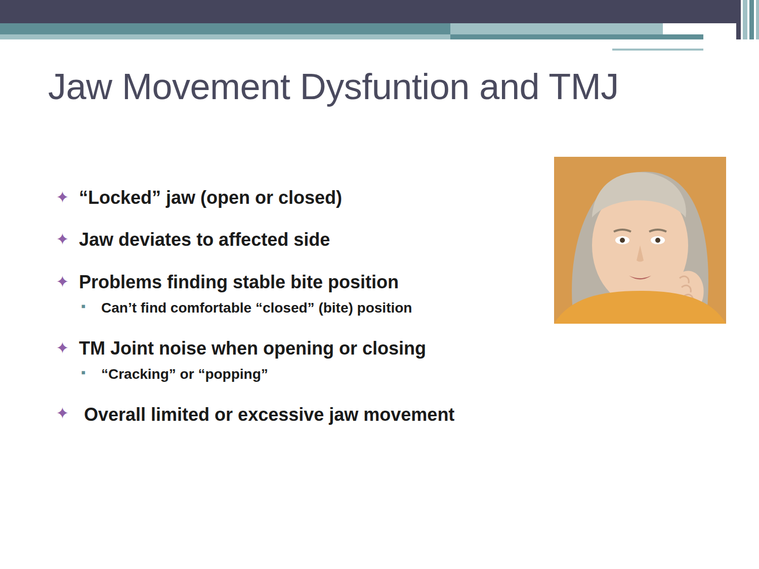Jaw Movement Dysfuntion and TMJ
“Locked” jaw (open or closed)
Jaw deviates to affected side
Problems finding stable bite position
Can’t find comfortable “closed” (bite) position
TM Joint noise when opening or closing
“Cracking” or “popping”
Overall limited or excessive jaw movement